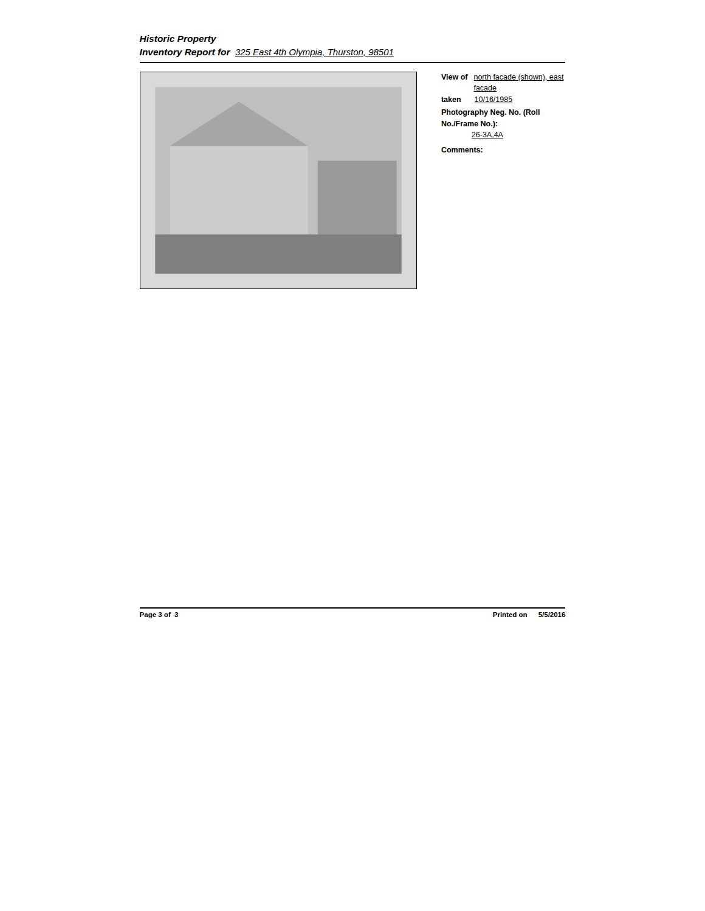Historic Property
Inventory Report for 325 East 4th Olympia, Thurston, 98501
View of north facade (shown), east facade
taken 10/16/1985
Photography Neg. No. (Roll No./Frame No.):
26-3A,4A
Comments:
Page 3 of 3
Printed on 5/5/2016